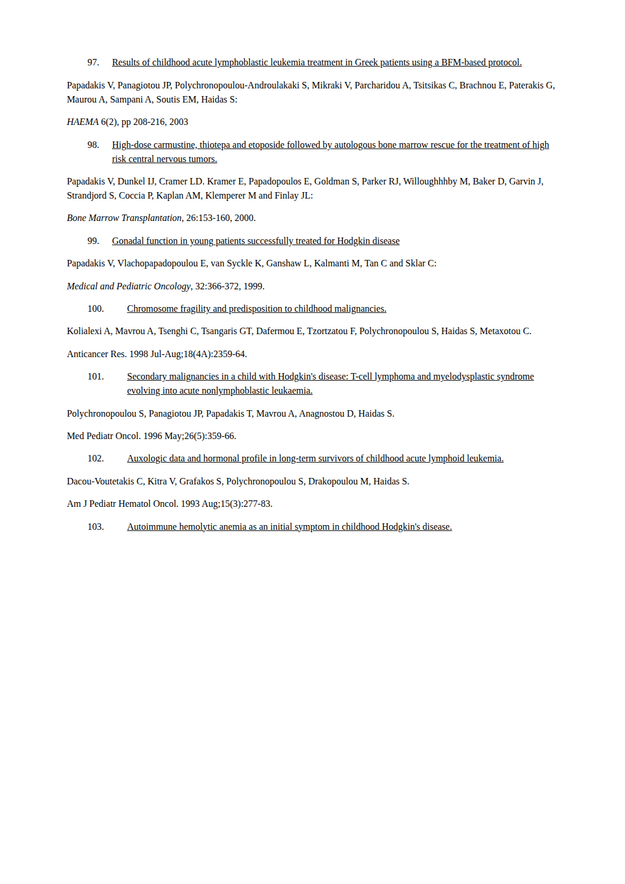97. Results of childhood acute lymphoblastic leukemia treatment in Greek patients using a BFM-based protocol.
Papadakis V, Panagiotou JP, Polychronopoulou-Androulakaki S, Mikraki V, Parcharidou A, Tsitsikas C, Brachnou E, Paterakis G, Maurou A, Sampani A, Soutis EM, Haidas S:
HAEMA 6(2), pp 208-216, 2003
98. High-dose carmustine, thiotepa and etoposide followed by autologous bone marrow rescue for the treatment of high risk central nervous tumors.
Papadakis V, Dunkel IJ, Cramer LD. Kramer E, Papadopoulos E, Goldman S, Parker RJ, Willoughhhby M, Baker D, Garvin J, Strandjord S, Coccia P, Kaplan AM, Klemperer M and Finlay JL:
Bone Marrow Transplantation, 26:153-160, 2000.
99. Gonadal function in young patients successfully treated for Hodgkin disease
Papadakis V, Vlachopapadopoulou E, van Syckle K, Ganshaw L, Kalmanti M, Tan C and Sklar C:
Medical and Pediatric Oncology, 32:366-372, 1999.
100. Chromosome fragility and predisposition to childhood malignancies.
Kolialexi A, Mavrou A, Tsenghi C, Tsangaris GT, Dafermou E, Tzortzatou F, Polychronopoulou S, Haidas S, Metaxotou C.
Anticancer Res. 1998 Jul-Aug;18(4A):2359-64.
101. Secondary malignancies in a child with Hodgkin's disease: T-cell lymphoma and myelodysplastic syndrome evolving into acute nonlymphoblastic leukaemia.
Polychronopoulou S, Panagiotou JP, Papadakis T, Mavrou A, Anagnostou D, Haidas S.
Med Pediatr Oncol. 1996 May;26(5):359-66.
102. Auxologic data and hormonal profile in long-term survivors of childhood acute lymphoid leukemia.
Dacou-Voutetakis C, Kitra V, Grafakos S, Polychronopoulou S, Drakopoulou M, Haidas S.
Am J Pediatr Hematol Oncol. 1993 Aug;15(3):277-83.
103. Autoimmune hemolytic anemia as an initial symptom in childhood Hodgkin's disease.